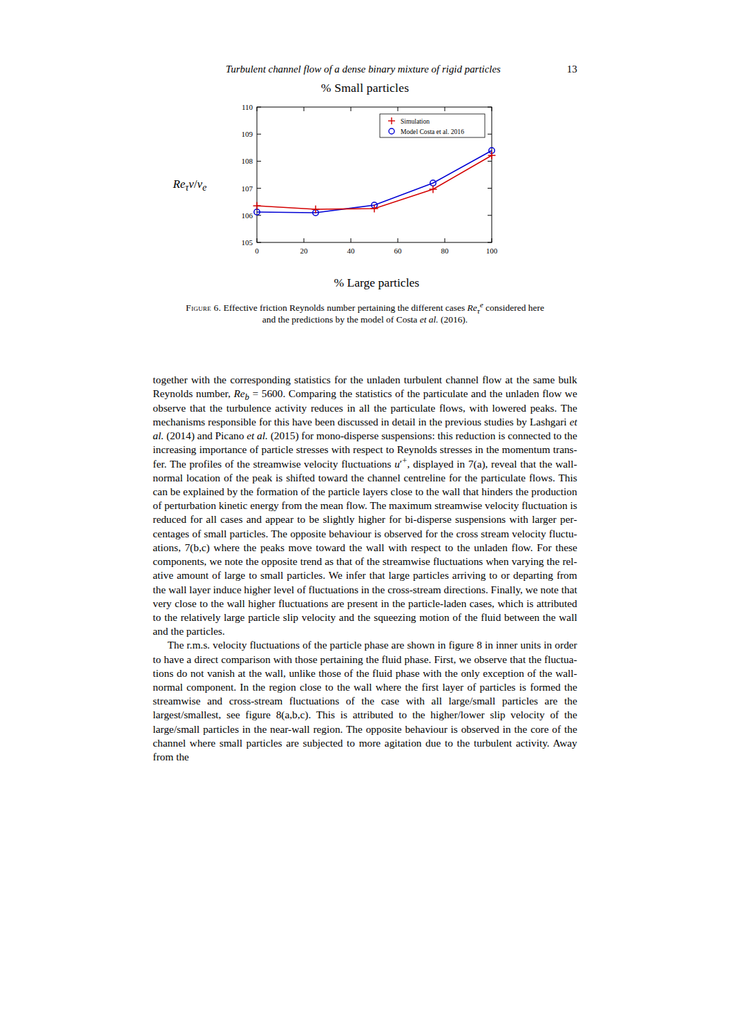Turbulent channel flow of a dense binary mixture of rigid particles
13
% Small particles
Reτν/νe
110 109 108 107 106 105 0 20 40 60 80 100 Simulation Model Costa et al. 2016
% Large particles
Figure 6. Effective friction Reynolds number pertaining the different cases Reτe considered here and the predictions by the model of Costa et al. (2016).
together with the corresponding statistics for the unladen turbulent channel flow at the same bulk Reynolds number, Reb = 5600. Comparing the statistics of the particulate and the unladen flow we observe that the turbulence activity reduces in all the particulate flows, with lowered peaks. The mechanisms responsible for this have been discussed in detail in the previous studies by Lashgari et al. (2014) and Picano et al. (2015) for mono-disperse suspensions: this reduction is connected to the increasing importance of particle stresses with respect to Reynolds stresses in the momentum transfer. The profiles of the streamwise velocity fluctuations u′+, displayed in 7(a), reveal that the wall-normal location of the peak is shifted toward the channel centreline for the particulate flows. This can be explained by the formation of the particle layers close to the wall that hinders the production of perturbation kinetic energy from the mean flow. The maximum streamwise velocity fluctuation is reduced for all cases and appear to be slightly higher for bi-disperse suspensions with larger percentages of small particles. The opposite behaviour is observed for the cross stream velocity fluctuations, 7(b,c) where the peaks move toward the wall with respect to the unladen flow. For these components, we note the opposite trend as that of the streamwise fluctuations when varying the relative amount of large to small particles. We infer that large particles arriving to or departing from the wall layer induce higher level of fluctuations in the cross-stream directions. Finally, we note that very close to the wall higher fluctuations are present in the particle-laden cases, which is attributed to the relatively large particle slip velocity and the squeezing motion of the fluid between the wall and the particles.
The r.m.s. velocity fluctuations of the particle phase are shown in figure 8 in inner units in order to have a direct comparison with those pertaining the fluid phase. First, we observe that the fluctuations do not vanish at the wall, unlike those of the fluid phase with the only exception of the wall-normal component. In the region close to the wall where the first layer of particles is formed the streamwise and cross-stream fluctuations of the case with all large/small particles are the largest/smallest, see figure 8(a,b,c). This is attributed to the higher/lower slip velocity of the large/small particles in the near-wall region. The opposite behaviour is observed in the core of the channel where small particles are subjected to more agitation due to the turbulent activity. Away from the